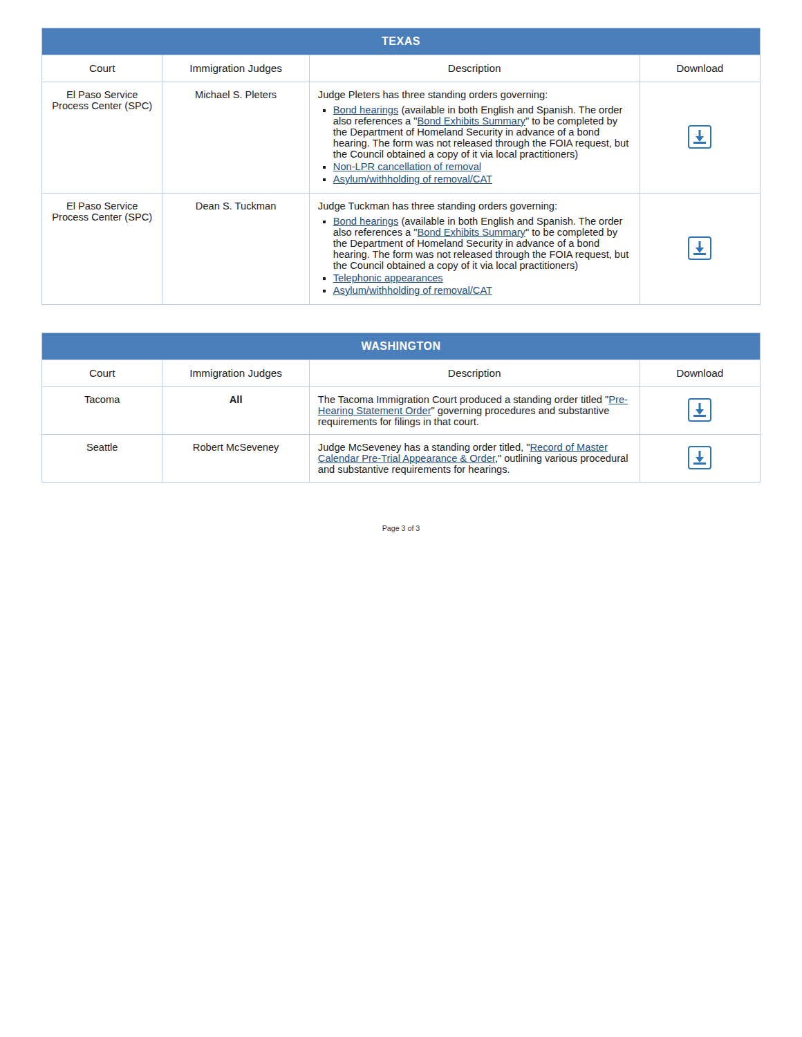TEXAS
| Court | Immigration Judges | Description | Download |
| --- | --- | --- | --- |
| El Paso Service Process Center (SPC) | Michael S. Pleters | Judge Pleters has three standing orders governing: Bond hearings (available in both English and Spanish. The order also references a " Bond Exhibits Summary " to be completed by the Department of Homeland Security in advance of a bond hearing. The form was not released through the FOIA request, but the Council obtained a copy of it via local practitioners) Non-LPR cancellation of removal Asylum/withholding of removal/CAT | |
| El Paso Service Process Center (SPC) | Dean S. Tuckman | Judge Tuckman has three standing orders governing: Bond hearings (available in both English and Spanish. The order also references a " Bond Exhibits Summary " to be completed by the Department of Homeland Security in advance of a bond hearing. The form was not released through the FOIA request, but the Council obtained a copy of it via local practitioners) Telephonic appearances Asylum/withholding of removal/CAT | |
WASHINGTON
| Court | Immigration Judges | Description | Download |
| --- | --- | --- | --- |
| Tacoma | All | The Tacoma Immigration Court produced a standing order titled " Pre-Hearing Statement Order " governing procedures and substantive requirements for filings in that court. | |
| Seattle | Robert McSeveney | Judge McSeveney has a standing order titled, " Record of Master Calendar Pre-Trial Appearance & Order ," outlining various procedural and substantive requirements for hearings. | |
Page 3 of 3